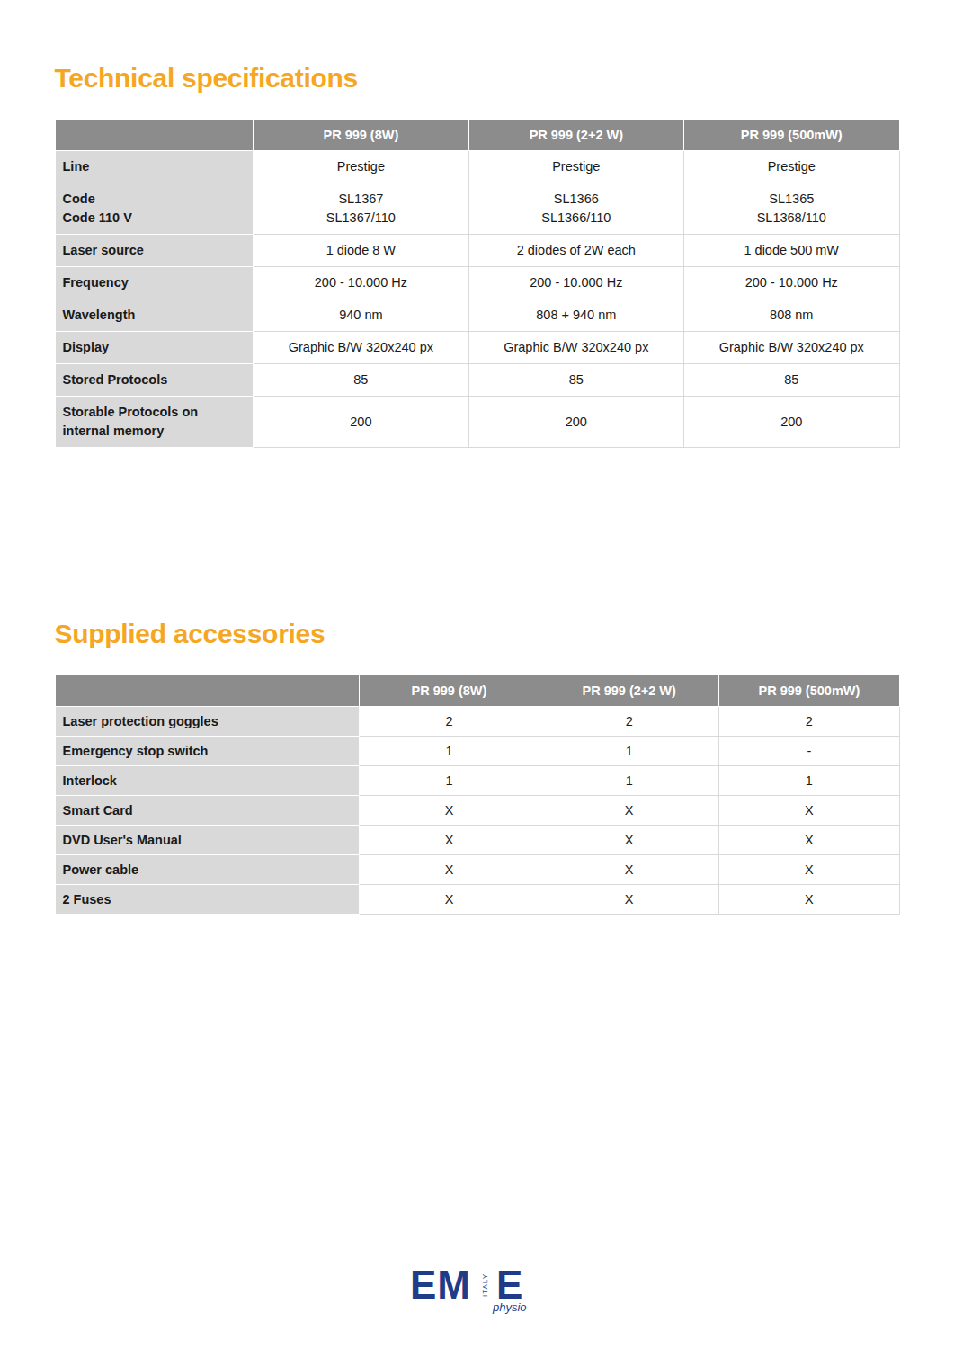Technical specifications
| | PR 999 (8W) | PR 999 (2+2 W) | PR 999 (500mW) |
| --- | --- | --- | --- |
| Line | Prestige | Prestige | Prestige |
| Code Code 110 V | SL1367 SL1367/110 | SL1366 SL1366/110 | SL1365 SL1368/110 |
| Laser source | 1 diode 8 W | 2 diodes of 2W each | 1 diode 500 mW |
| Frequency | 200 - 10.000 Hz | 200 - 10.000 Hz | 200 - 10.000 Hz |
| Wavelength | 940 nm | 808 + 940 nm | 808 nm |
| Display | Graphic B/W 320x240 px | Graphic B/W 320x240 px | Graphic B/W 320x240 px |
| Stored Protocols | 85 | 85 | 85 |
| Storable Protocols on internal memory | 200 | 200 | 200 |
Supplied accessories
| | PR 999 (8W) | PR 999 (2+2 W) | PR 999 (500mW) |
| --- | --- | --- | --- |
| Laser protection goggles | 2 | 2 | 2 |
| Emergency stop switch | 1 | 1 | - |
| Interlock | 1 | 1 | 1 |
| Smart Card | X | X | X |
| DVD User's Manual | X | X | X |
| Power cable | X | X | X |
| 2 Fuses | X | X | X |
EM E ITALY physio